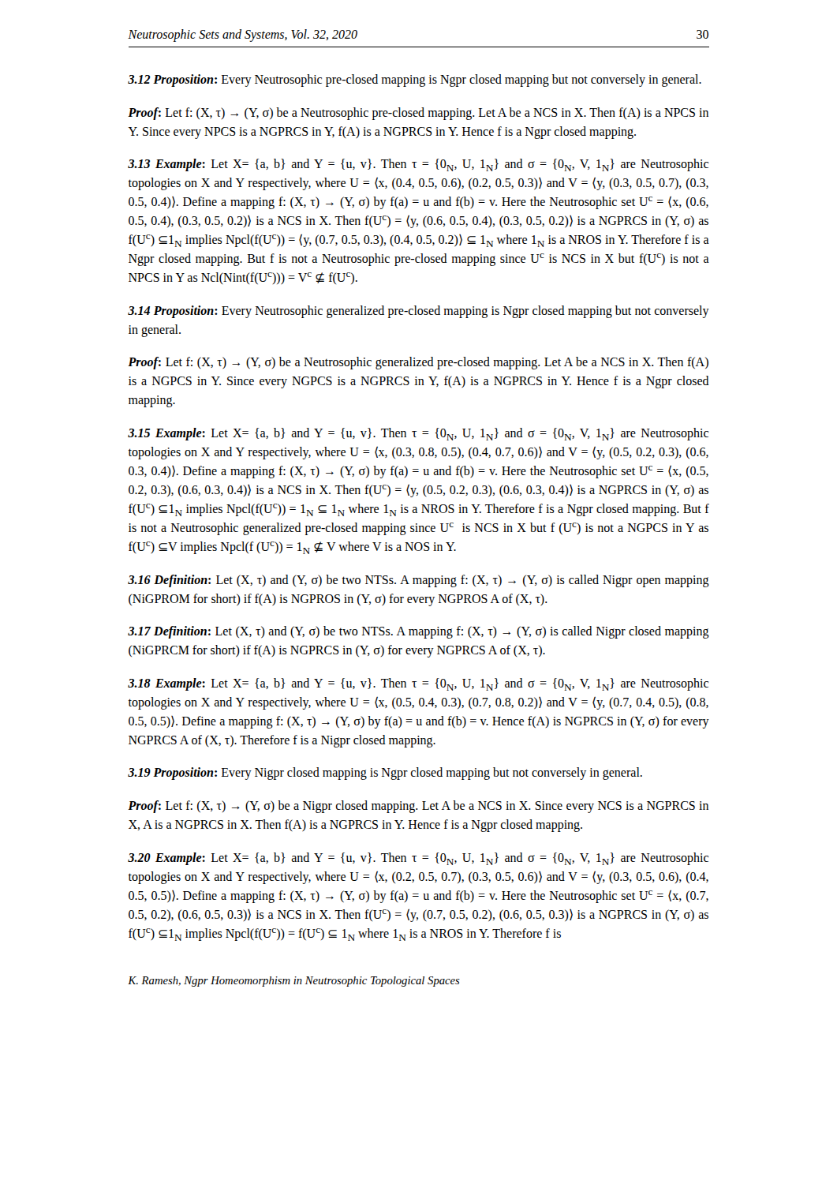Neutrosophic Sets and Systems, Vol. 32, 2020 30
3.12 Proposition: Every Neutrosophic pre-closed mapping is Ngpr closed mapping but not conversely in general.
Proof: Let f: (X, τ) → (Y, σ) be a Neutrosophic pre-closed mapping. Let A be a NCS in X. Then f(A) is a NPCS in Y. Since every NPCS is a NGPRCS in Y, f(A) is a NGPRCS in Y. Hence f is a Ngpr closed mapping.
3.13 Example: Let X= {a, b} and Y = {u, v}. Then τ = {0N, U, 1N} and σ = {0N, V, 1N} are Neutrosophic topologies on X and Y respectively, where U = ⟨x, (0.4, 0.5, 0.6), (0.2, 0.5, 0.3)⟩ and V = ⟨y, (0.3, 0.5, 0.7), (0.3, 0.5, 0.4)⟩. Define a mapping f: (X, τ) → (Y, σ) by f(a) = u and f(b) = v. Here the Neutrosophic set Uc = ⟨x, (0.6, 0.5, 0.4), (0.3, 0.5, 0.2)⟩ is a NCS in X. Then f(Uc) = ⟨y, (0.6, 0.5, 0.4), (0.3, 0.5, 0.2)⟩ is a NGPRCS in (Y, σ) as f(Uc) ⊆1N implies Npcl(f(Uc)) = ⟨y, (0.7, 0.5, 0.3), (0.4, 0.5, 0.2)⟩ ⊆ 1N where 1N is a NROS in Y. Therefore f is a Ngpr closed mapping. But f is not a Neutrosophic pre-closed mapping since Uc is NCS in X but f(Uc) is not a NPCS in Y as Ncl(Nint(f(Uc))) = Vc ⊈ f(Uc).
3.14 Proposition: Every Neutrosophic generalized pre-closed mapping is Ngpr closed mapping but not conversely in general.
Proof: Let f: (X, τ) → (Y, σ) be a Neutrosophic generalized pre-closed mapping. Let A be a NCS in X. Then f(A) is a NGPCS in Y. Since every NGPCS is a NGPRCS in Y, f(A) is a NGPRCS in Y. Hence f is a Ngpr closed mapping.
3.15 Example: Let X= {a, b} and Y = {u, v}. Then τ = {0N, U, 1N} and σ = {0N, V, 1N} are Neutrosophic topologies on X and Y respectively, where U = ⟨x, (0.3, 0.8, 0.5), (0.4, 0.7, 0.6)⟩ and V = ⟨y, (0.5, 0.2, 0.3), (0.6, 0.3, 0.4)⟩. Define a mapping f: (X, τ) → (Y, σ) by f(a) = u and f(b) = v. Here the Neutrosophic set Uc = ⟨x, (0.5, 0.2, 0.3), (0.6, 0.3, 0.4)⟩ is a NCS in X. Then f(Uc) = ⟨y, (0.5, 0.2, 0.3), (0.6, 0.3, 0.4)⟩ is a NGPRCS in (Y, σ) as f(Uc) ⊆1N implies Npcl(f(Uc)) = 1N ⊆ 1N where 1N is a NROS in Y. Therefore f is a Ngpr closed mapping. But f is not a Neutrosophic generalized pre-closed mapping since Uc is NCS in X but f (Uc) is not a NGPCS in Y as f(Uc) ⊆V implies Npcl(f (Uc)) = 1N ⊈ V where V is a NOS in Y.
3.16 Definition: Let (X, τ) and (Y, σ) be two NTSs. A mapping f: (X, τ) → (Y, σ) is called Nigpr open mapping (NiGPROM for short) if f(A) is NGPROS in (Y, σ) for every NGPROS A of (X, τ).
3.17 Definition: Let (X, τ) and (Y, σ) be two NTSs. A mapping f: (X, τ) → (Y, σ) is called Nigpr closed mapping (NiGPRCM for short) if f(A) is NGPRCS in (Y, σ) for every NGPRCS A of (X, τ).
3.18 Example: Let X= {a, b} and Y = {u, v}. Then τ = {0N, U, 1N} and σ = {0N, V, 1N} are Neutrosophic topologies on X and Y respectively, where U = ⟨x, (0.5, 0.4, 0.3), (0.7, 0.8, 0.2)⟩ and V = ⟨y, (0.7, 0.4, 0.5), (0.8, 0.5, 0.5)⟩. Define a mapping f: (X, τ) → (Y, σ) by f(a) = u and f(b) = v. Hence f(A) is NGPRCS in (Y, σ) for every NGPRCS A of (X, τ). Therefore f is a Nigpr closed mapping.
3.19 Proposition: Every Nigpr closed mapping is Ngpr closed mapping but not conversely in general.
Proof: Let f: (X, τ) → (Y, σ) be a Nigpr closed mapping. Let A be a NCS in X. Since every NCS is a NGPRCS in X, A is a NGPRCS in X. Then f(A) is a NGPRCS in Y. Hence f is a Ngpr closed mapping.
3.20 Example: Let X= {a, b} and Y = {u, v}. Then τ = {0N, U, 1N} and σ = {0N, V, 1N} are Neutrosophic topologies on X and Y respectively, where U = ⟨x, (0.2, 0.5, 0.7), (0.3, 0.5, 0.6)⟩ and V = ⟨y, (0.3, 0.5, 0.6), (0.4, 0.5, 0.5)⟩. Define a mapping f: (X, τ) → (Y, σ) by f(a) = u and f(b) = v. Here the Neutrosophic set Uc = ⟨x, (0.7, 0.5, 0.2), (0.6, 0.5, 0.3)⟩ is a NCS in X. Then f(Uc) = ⟨y, (0.7, 0.5, 0.2), (0.6, 0.5, 0.3)⟩ is a NGPRCS in (Y, σ) as f(Uc) ⊆1N implies Npcl(f(Uc)) = f(Uc) ⊆ 1N where 1N is a NROS in Y. Therefore f is
K. Ramesh, Ngpr Homeomorphism in Neutrosophic Topological Spaces